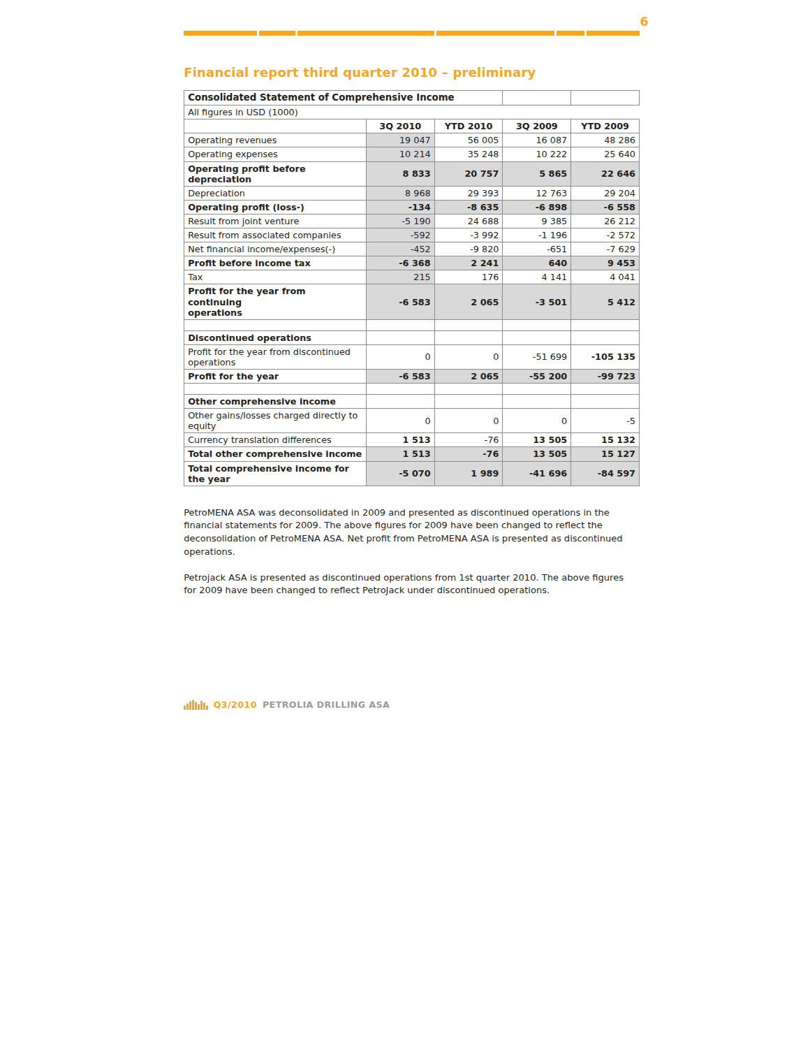6
Financial report third quarter 2010 – preliminary
| Consolidated Statement of Comprehensive Income | | |
| All figures in USD (1000) | | | | |
| | 3Q 2010 | YTD 2010 | 3Q 2009 | YTD 2009 |
| Operating revenues | 19 047 | 56 005 | 16 087 | 48 286 |
| Operating expenses | 10 214 | 35 248 | 10 222 | 25 640 |
| Operating profit before depreciation | 8 833 | 20 757 | 5 865 | 22 646 |
| Depreciation | 8 968 | 29 393 | 12 763 | 29 204 |
| Operating profit (loss-) | -134 | -8 635 | -6 898 | -6 558 |
| Result from joint venture | -5 190 | 24 688 | 9 385 | 26 212 |
| Result from associated companies | -592 | -3 992 | -1 196 | -2 572 |
| Net financial income/expenses(-) | -452 | -9 820 | -651 | -7 629 |
| Profit before income tax | -6 368 | 2 241 | 640 | 9 453 |
| Tax | 215 | 176 | 4 141 | 4 041 |
| Profit for the year from continuing operations | -6 583 | 2 065 | -3 501 | 5 412 |
| Discontinued operations | | | | |
| Profit for the year from discontinued operations | 0 | 0 | -51 699 | -105 135 |
| Profit for the year | -6 583 | 2 065 | -55 200 | -99 723 |
| Other comprehensive income | | | | |
| Other gains/losses charged directly to equity | 0 | 0 | 0 | -5 |
| Currency translation differences | 1 513 | -76 | 13 505 | 15 132 |
| Total other comprehensive income | 1 513 | -76 | 13 505 | 15 127 |
| Total comprehensive income for the year | -5 070 | 1 989 | -41 696 | -84 597 |
PetroMENA ASA was deconsolidated in 2009 and presented as discontinued operations in the financial statements for 2009. The above figures for 2009 have been changed to reflect the deconsolidation of PetroMENA ASA. Net profit from PetroMENA ASA is presented as discontinued operations.
Petrojack ASA is presented as discontinued operations from 1st quarter 2010. The above figures for 2009 have been changed to reflect PetroJack under discontinued operations.
Q3/2010 PETROLIA DRILLING ASA